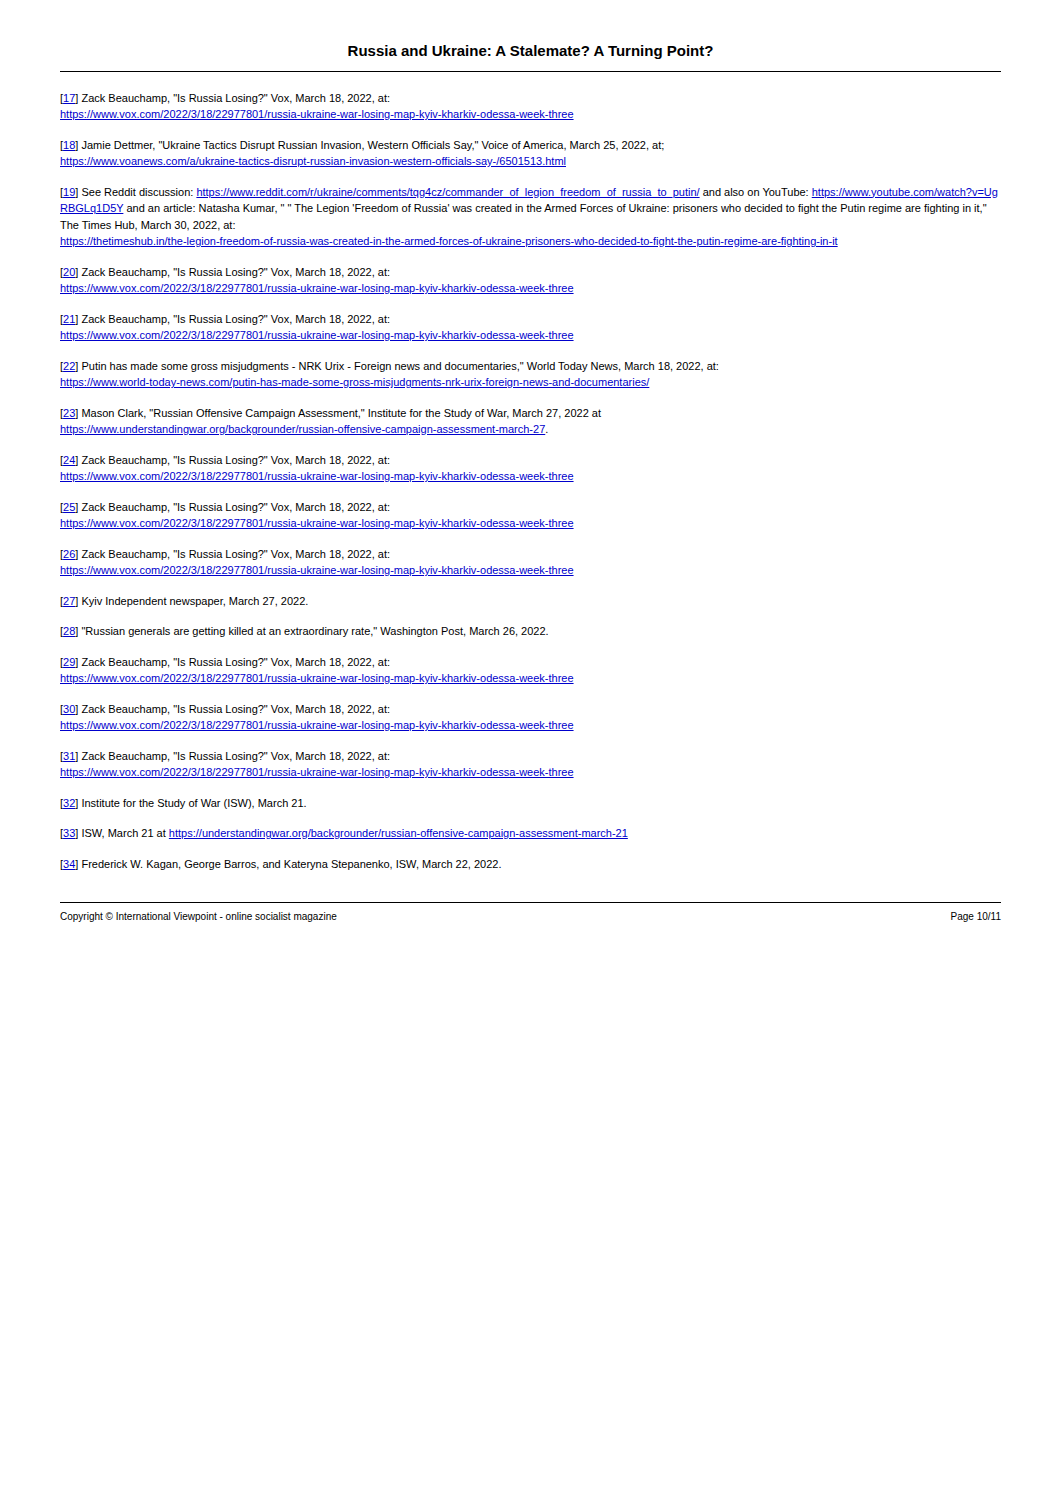Russia and Ukraine: A Stalemate? A Turning Point?
[17] Zack Beauchamp, "Is Russia Losing?" Vox, March 18, 2022, at:
https://www.vox.com/2022/3/18/22977801/russia-ukraine-war-losing-map-kyiv-kharkiv-odessa-week-three
[18] Jamie Dettmer, "Ukraine Tactics Disrupt Russian Invasion, Western Officials Say," Voice of America, March 25, 2022, at;
https://www.voanews.com/a/ukraine-tactics-disrupt-russian-invasion-western-officials-say-/6501513.html
[19] See Reddit discussion: https://www.reddit.com/r/ukraine/comments/tqg4cz/commander_of_legion_freedom_of_russia_to_putin/ and also on YouTube: https://www.youtube.com/watch?v=UgRBGLq1D5Y and an article: Natasha Kumar, " " The Legion 'Freedom of Russia' was created in the Armed Forces of Ukraine: prisoners who decided to fight the Putin regime are fighting in it," The Times Hub, March 30, 2022, at:
https://thetimeshub.in/the-legion-freedom-of-russia-was-created-in-the-armed-forces-of-ukraine-prisoners-who-decided-to-fight-the-putin-regime-are-fighting-in-it
[20] Zack Beauchamp, "Is Russia Losing?" Vox, March 18, 2022, at:
https://www.vox.com/2022/3/18/22977801/russia-ukraine-war-losing-map-kyiv-kharkiv-odessa-week-three
[21] Zack Beauchamp, "Is Russia Losing?" Vox, March 18, 2022, at:
https://www.vox.com/2022/3/18/22977801/russia-ukraine-war-losing-map-kyiv-kharkiv-odessa-week-three
[22] Putin has made some gross misjudgments - NRK Urix - Foreign news and documentaries," World Today News, March 18, 2022, at:
https://www.world-today-news.com/putin-has-made-some-gross-misjudgments-nrk-urix-foreign-news-and-documentaries/
[23] Mason Clark, "Russian Offensive Campaign Assessment," Institute for the Study of War, March 27, 2022 at
https://www.understandingwar.org/backgrounder/russian-offensive-campaign-assessment-march-27.
[24] Zack Beauchamp, "Is Russia Losing?" Vox, March 18, 2022, at:
https://www.vox.com/2022/3/18/22977801/russia-ukraine-war-losing-map-kyiv-kharkiv-odessa-week-three
[25] Zack Beauchamp, "Is Russia Losing?" Vox, March 18, 2022, at:
https://www.vox.com/2022/3/18/22977801/russia-ukraine-war-losing-map-kyiv-kharkiv-odessa-week-three
[26] Zack Beauchamp, "Is Russia Losing?" Vox, March 18, 2022, at:
https://www.vox.com/2022/3/18/22977801/russia-ukraine-war-losing-map-kyiv-kharkiv-odessa-week-three
[27] Kyiv Independent newspaper, March 27, 2022.
[28] "Russian generals are getting killed at an extraordinary rate," Washington Post, March 26, 2022.
[29] Zack Beauchamp, "Is Russia Losing?" Vox, March 18, 2022, at:
https://www.vox.com/2022/3/18/22977801/russia-ukraine-war-losing-map-kyiv-kharkiv-odessa-week-three
[30] Zack Beauchamp, "Is Russia Losing?" Vox, March 18, 2022, at:
https://www.vox.com/2022/3/18/22977801/russia-ukraine-war-losing-map-kyiv-kharkiv-odessa-week-three
[31] Zack Beauchamp, "Is Russia Losing?" Vox, March 18, 2022, at:
https://www.vox.com/2022/3/18/22977801/russia-ukraine-war-losing-map-kyiv-kharkiv-odessa-week-three
[32] Institute for the Study of War (ISW), March 21.
[33] ISW, March 21 at https://understandingwar.org/backgrounder/russian-offensive-campaign-assessment-march-21
[34] Frederick W. Kagan, George Barros, and Kateryna Stepanenko, ISW, March 22, 2022.
Copyright © International Viewpoint - online socialist magazine Page 10/11